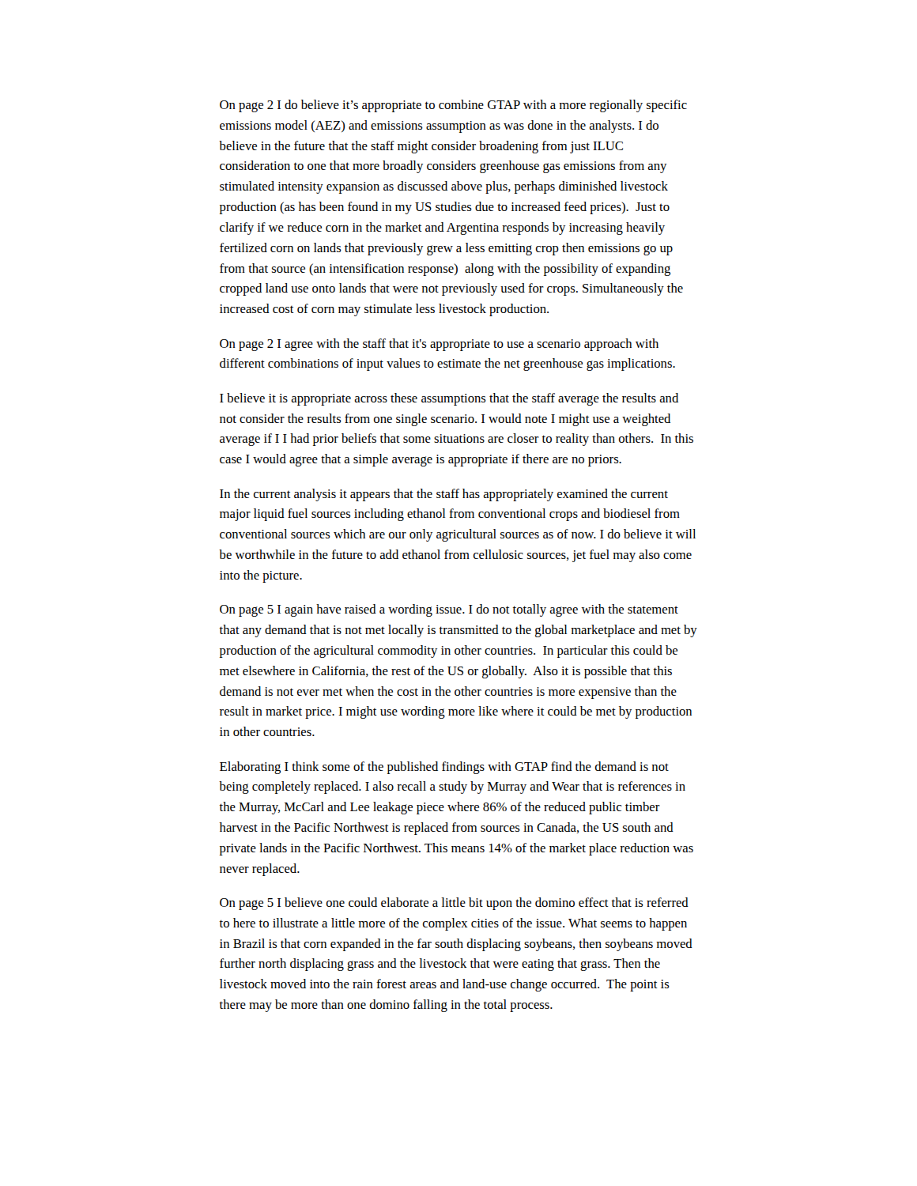On page 2 I do believe it’s appropriate to combine GTAP with a more regionally specific emissions model (AEZ) and emissions assumption as was done in the analysts. I do believe in the future that the staff might consider broadening from just ILUC consideration to one that more broadly considers greenhouse gas emissions from any stimulated intensity expansion as discussed above plus, perhaps diminished livestock production (as has been found in my US studies due to increased feed prices). Just to clarify if we reduce corn in the market and Argentina responds by increasing heavily fertilized corn on lands that previously grew a less emitting crop then emissions go up from that source (an intensification response) along with the possibility of expanding cropped land use onto lands that were not previously used for crops. Simultaneously the increased cost of corn may stimulate less livestock production.
On page 2 I agree with the staff that it's appropriate to use a scenario approach with different combinations of input values to estimate the net greenhouse gas implications.
I believe it is appropriate across these assumptions that the staff average the results and not consider the results from one single scenario. I would note I might use a weighted average if I I had prior beliefs that some situations are closer to reality than others. In this case I would agree that a simple average is appropriate if there are no priors.
In the current analysis it appears that the staff has appropriately examined the current major liquid fuel sources including ethanol from conventional crops and biodiesel from conventional sources which are our only agricultural sources as of now. I do believe it will be worthwhile in the future to add ethanol from cellulosic sources, jet fuel may also come into the picture.
On page 5 I again have raised a wording issue. I do not totally agree with the statement that any demand that is not met locally is transmitted to the global marketplace and met by production of the agricultural commodity in other countries. In particular this could be met elsewhere in California, the rest of the US or globally. Also it is possible that this demand is not ever met when the cost in the other countries is more expensive than the result in market price. I might use wording more like where it could be met by production in other countries.
Elaborating I think some of the published findings with GTAP find the demand is not being completely replaced. I also recall a study by Murray and Wear that is references in the Murray, McCarl and Lee leakage piece where 86% of the reduced public timber harvest in the Pacific Northwest is replaced from sources in Canada, the US south and private lands in the Pacific Northwest. This means 14% of the market place reduction was never replaced.
On page 5 I believe one could elaborate a little bit upon the domino effect that is referred to here to illustrate a little more of the complex cities of the issue. What seems to happen in Brazil is that corn expanded in the far south displacing soybeans, then soybeans moved further north displacing grass and the livestock that were eating that grass. Then the livestock moved into the rain forest areas and land-use change occurred. The point is there may be more than one domino falling in the total process.